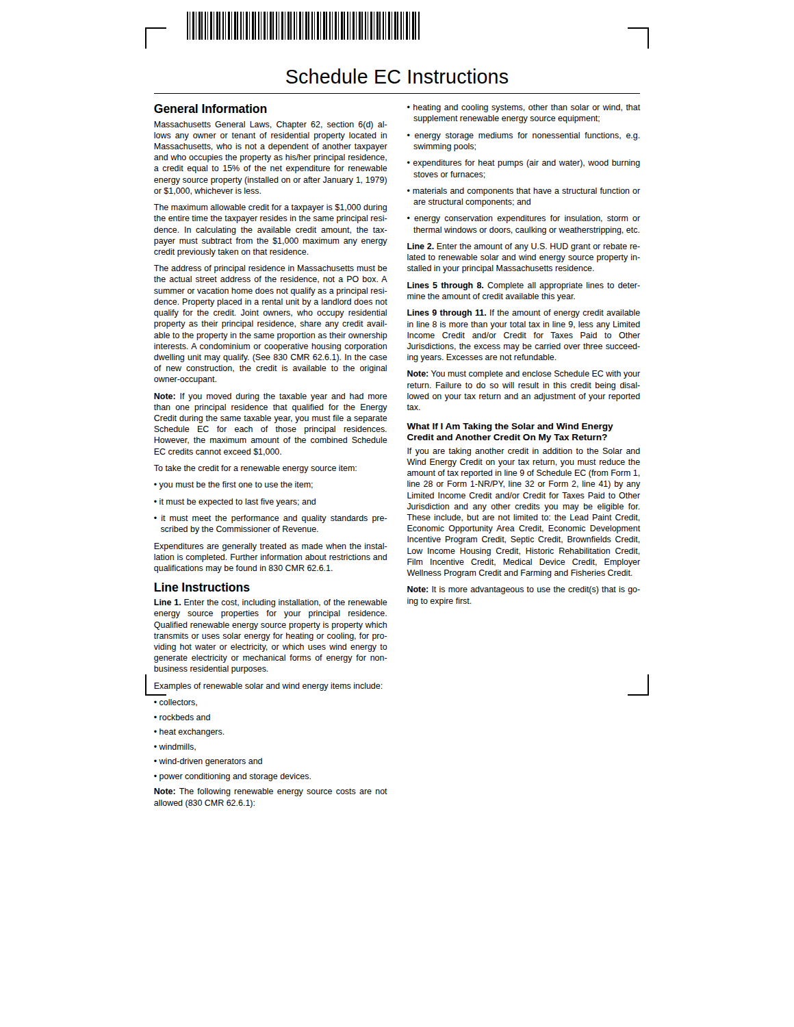Schedule EC Instructions
General Information
Massachusetts General Laws, Chapter 62, section 6(d) allows any owner or tenant of residential property located in Massachusetts, who is not a dependent of another taxpayer and who occupies the property as his/her principal residence, a credit equal to 15% of the net expenditure for renewable energy source property (installed on or after January 1, 1979) or $1,000, whichever is less.
The maximum allowable credit for a taxpayer is $1,000 during the entire time the taxpayer resides in the same principal residence. In calculating the available credit amount, the taxpayer must subtract from the $1,000 maximum any energy credit previously taken on that residence.
The address of principal residence in Massachusetts must be the actual street address of the residence, not a PO box. A summer or vacation home does not qualify as a principal residence. Property placed in a rental unit by a landlord does not qualify for the credit. Joint owners, who occupy residential property as their principal residence, share any credit available to the property in the same proportion as their ownership interests. A condominium or cooperative housing corporation dwelling unit may qualify. (See 830 CMR 62.6.1). In the case of new construction, the credit is available to the original owner-occupant.
Note: If you moved during the taxable year and had more than one principal residence that qualified for the Energy Credit during the same taxable year, you must file a separate Schedule EC for each of those principal residences. However, the maximum amount of the combined Schedule EC credits cannot exceed $1,000.
To take the credit for a renewable energy source item:
• you must be the first one to use the item;
• it must be expected to last five years; and
• it must meet the performance and quality standards prescribed by the Commissioner of Revenue.
Expenditures are generally treated as made when the installation is completed. Further information about restrictions and qualifications may be found in 830 CMR 62.6.1.
Line Instructions
Line 1. Enter the cost, including installation, of the renewable energy source properties for your principal residence. Qualified renewable energy source property is property which transmits or uses solar energy for heating or cooling, for providing hot water or electricity, or which uses wind energy to generate electricity or mechanical forms of energy for non-business residential purposes.
Examples of renewable solar and wind energy items include:
• collectors,
• rockbeds and
• heat exchangers.
• windmills,
• wind-driven generators and
• power conditioning and storage devices.
Note: The following renewable energy source costs are not allowed (830 CMR 62.6.1):
• heating and cooling systems, other than solar or wind, that supplement renewable energy source equipment;
• energy storage mediums for nonessential functions, e.g. swimming pools;
• expenditures for heat pumps (air and water), wood burning stoves or furnaces;
• materials and components that have a structural function or are structural components; and
• energy conservation expenditures for insulation, storm or thermal windows or doors, caulking or weatherstripping, etc.
Line 2. Enter the amount of any U.S. HUD grant or rebate related to renewable solar and wind energy source property installed in your principal Massachusetts residence.
Lines 5 through 8. Complete all appropriate lines to determine the amount of credit available this year.
Lines 9 through 11. If the amount of energy credit available in line 8 is more than your total tax in line 9, less any Limited Income Credit and/or Credit for Taxes Paid to Other Jurisdictions, the excess may be carried over three succeeding years. Excesses are not refundable.
Note: You must complete and enclose Schedule EC with your return. Failure to do so will result in this credit being disallowed on your tax return and an adjustment of your reported tax.
What If I Am Taking the Solar and Wind Energy
Credit and Another Credit On My Tax Return?
If you are taking another credit in addition to the Solar and Wind Energy Credit on your tax return, you must reduce the amount of tax reported in line 9 of Schedule EC (from Form 1, line 28 or Form 1-NR/PY, line 32 or Form 2, line 41) by any Limited Income Credit and/or Credit for Taxes Paid to Other Jurisdiction and any other credits you may be eligible for. These include, but are not limited to: the Lead Paint Credit, Economic Opportunity Area Credit, Economic Development Incentive Program Credit, Septic Credit, Brownfields Credit, Low Income Housing Credit, Historic Rehabilitation Credit, Film Incentive Credit, Medical Device Credit, Employer Wellness Program Credit and Farming and Fisheries Credit.
Note: It is more advantageous to use the credit(s) that is going to expire first.